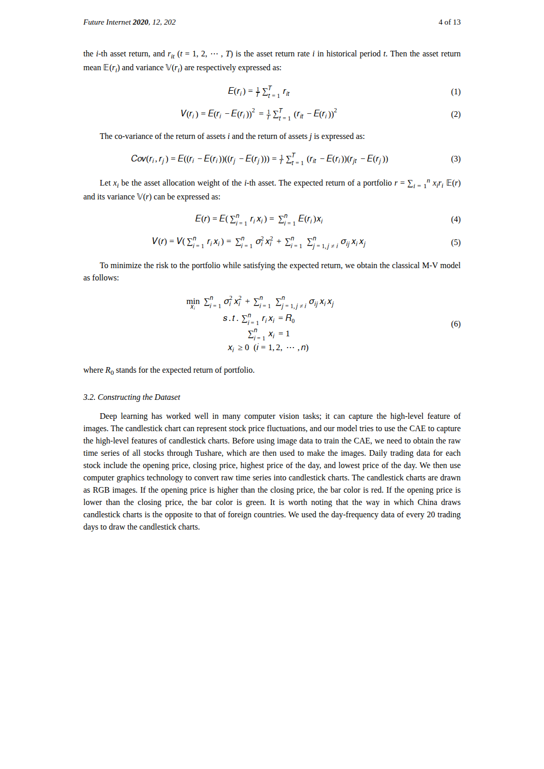Future Internet 2020, 12, 202 4 of 13
the i-th asset return, and rit (t = 1, 2, ⋯ , T) is the asset return rate i in historical period t. Then the asset return mean 𝔼(ri) and variance 𝕍(ri) are respectively expressed as:
E(ri) = 1T ∑ t=1 T rit
(1)
V(ri) = E(ri−E(ri))2 = 1T ∑ t=1 T (rit−E(ri))2
(2)
The co-variance of the return of assets i and the return of assets j is expressed as:
Cov(ri,rj) = E((ri−E(ri))((rj−E(rj))) = 1T ∑ t=1 T (rit−E(ri))(rjt−E(rj))
(3)
Let xi be the asset allocation weight of the i-th asset. The expected return of a portfolio r = ∑i = 1n xiri 𝔼(r) and its variance 𝕍(r) can be expressed as:
E(r) = E( ∑ i=1 n rixi) = ∑ i=1 n E(ri)xi
(4)
V(r) = V( ∑ i=1 n rixi) = ∑ i=1 n σi2xi2 + ∑ i=1 n ∑ j=1,j≠i n σijxixj
(5)
To minimize the risk to the portfolio while satisfying the expected return, we obtain the classical M-V model as follows:
minxi ∑ i=1 n σi2xi2 + ∑ i=1 n ∑ j=1,j≠i n σijxixj s.t. ∑ i=1 n rixi = R0 s.t. ∑ i=1 n xi = 1 s.t. xi≥0 (i=1,2,⋯,n)
(6)
where R0 stands for the expected return of portfolio.
3.2. Constructing the Dataset
Deep learning has worked well in many computer vision tasks; it can capture the high-level feature of images. The candlestick chart can represent stock price fluctuations, and our model tries to use the CAE to capture the high-level features of candlestick charts. Before using image data to train the CAE, we need to obtain the raw time series of all stocks through Tushare, which are then used to make the images. Daily trading data for each stock include the opening price, closing price, highest price of the day, and lowest price of the day. We then use computer graphics technology to convert raw time series into candlestick charts. The candlestick charts are drawn as RGB images. If the opening price is higher than the closing price, the bar color is red. If the opening price is lower than the closing price, the bar color is green. It is worth noting that the way in which China draws candlestick charts is the opposite to that of foreign countries. We used the day-frequency data of every 20 trading days to draw the candlestick charts.